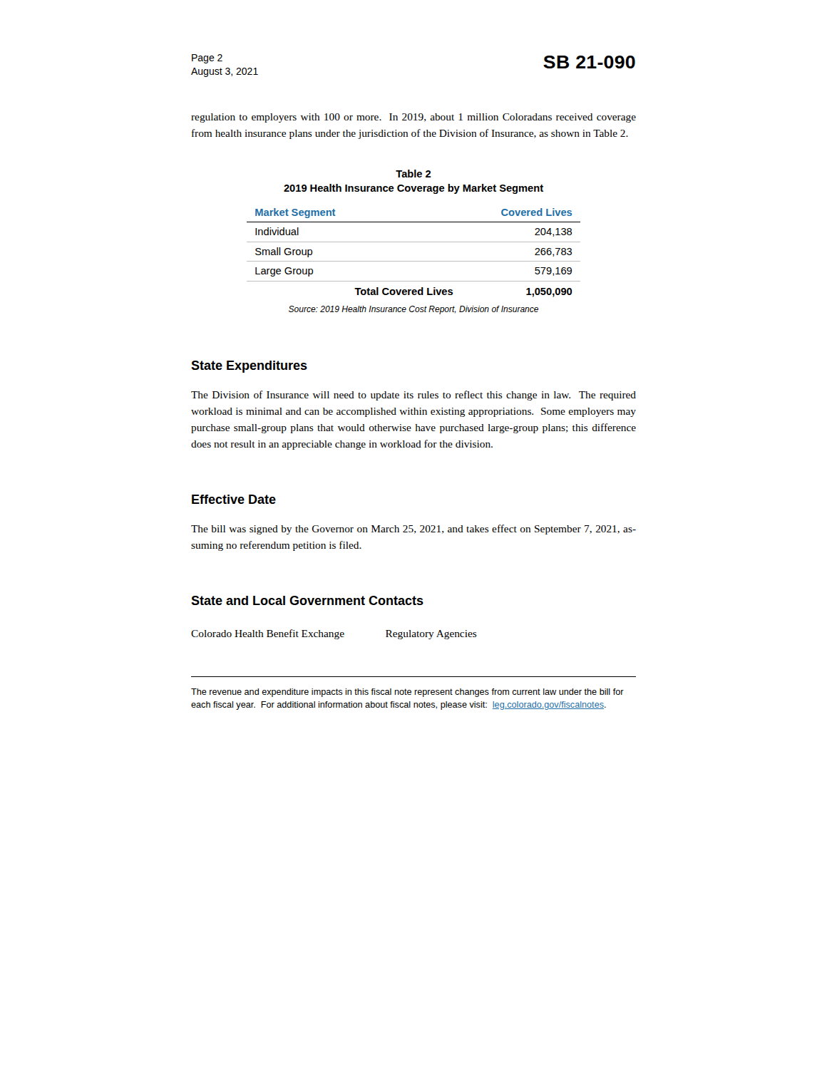Page 2
August 3, 2021
SB 21-090
regulation to employers with 100 or more. In 2019, about 1 million Coloradans received coverage from health insurance plans under the jurisdiction of the Division of Insurance, as shown in Table 2.
Table 2
2019 Health Insurance Coverage by Market Segment
| Market Segment | Covered Lives |
| --- | --- |
| Individual | 204,138 |
| Small Group | 266,783 |
| Large Group | 579,169 |
| Total Covered Lives | 1,050,090 |
Source: 2019 Health Insurance Cost Report, Division of Insurance
State Expenditures
The Division of Insurance will need to update its rules to reflect this change in law. The required workload is minimal and can be accomplished within existing appropriations. Some employers may purchase small-group plans that would otherwise have purchased large-group plans; this difference does not result in an appreciable change in workload for the division.
Effective Date
The bill was signed by the Governor on March 25, 2021, and takes effect on September 7, 2021, assuming no referendum petition is filed.
State and Local Government Contacts
Colorado Health Benefit Exchange
Regulatory Agencies
The revenue and expenditure impacts in this fiscal note represent changes from current law under the bill for each fiscal year. For additional information about fiscal notes, please visit: leg.colorado.gov/fiscalnotes.